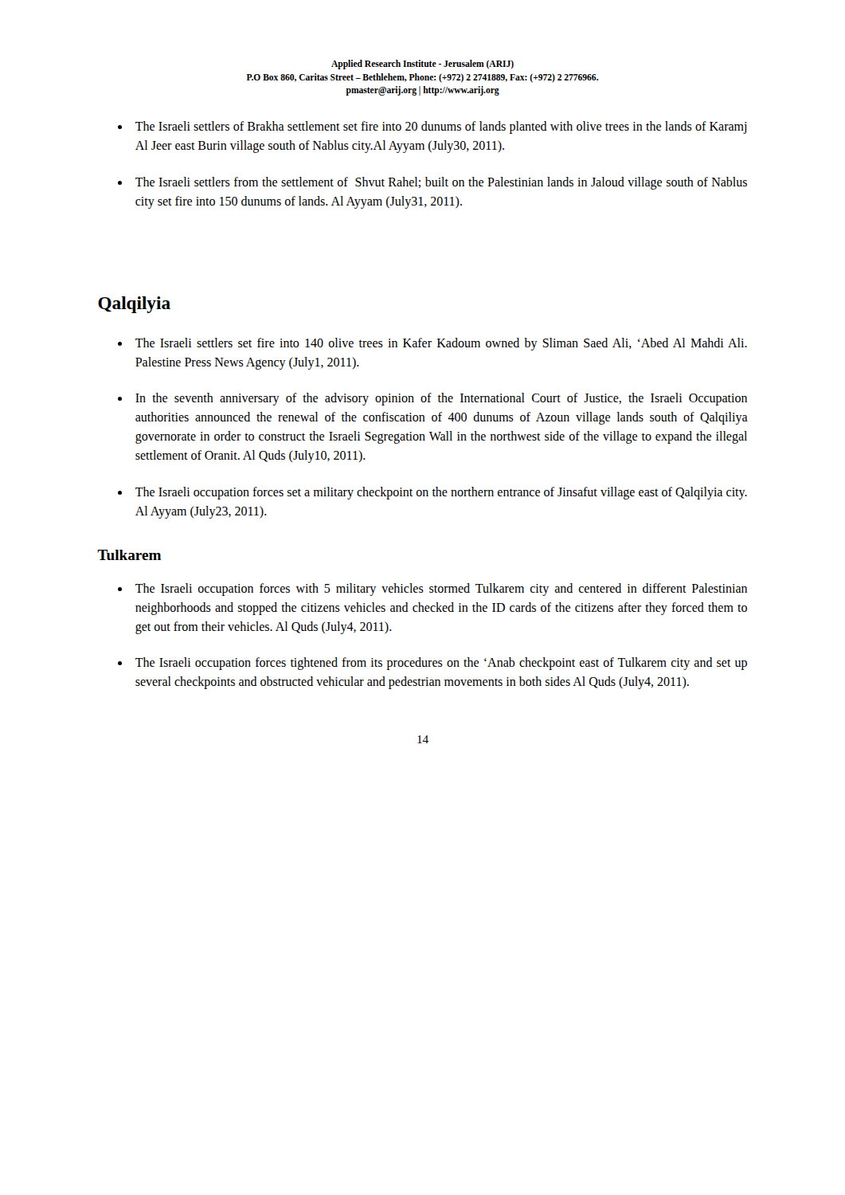Applied Research Institute - Jerusalem (ARIJ)
P.O Box 860, Caritas Street – Bethlehem, Phone: (+972) 2 2741889, Fax: (+972) 2 2776966.
pmaster@arij.org | http://www.arij.org
The Israeli settlers of Brakha settlement set fire into 20 dunums of lands planted with olive trees in the lands of Karamj Al Jeer east Burin village south of Nablus city.Al Ayyam (July30, 2011).
The Israeli settlers from the settlement of Shvut Rahel; built on the Palestinian lands in Jaloud village south of Nablus city set fire into 150 dunums of lands. Al Ayyam (July31, 2011).
Qalqilyia
The Israeli settlers set fire into 140 olive trees in Kafer Kadoum owned by Sliman Saed Ali, ‘Abed Al Mahdi Ali. Palestine Press News Agency (July1, 2011).
In the seventh anniversary of the advisory opinion of the International Court of Justice, the Israeli Occupation authorities announced the renewal of the confiscation of 400 dunums of Azoun village lands south of Qalqiliya governorate in order to construct the Israeli Segregation Wall in the northwest side of the village to expand the illegal settlement of Oranit. Al Quds (July10, 2011).
The Israeli occupation forces set a military checkpoint on the northern entrance of Jinsafut village east of Qalqilyia city. Al Ayyam (July23, 2011).
Tulkarem
The Israeli occupation forces with 5 military vehicles stormed Tulkarem city and centered in different Palestinian neighborhoods and stopped the citizens vehicles and checked in the ID cards of the citizens after they forced them to get out from their vehicles. Al Quds (July4, 2011).
The Israeli occupation forces tightened from its procedures on the ‘Anab checkpoint east of Tulkarem city and set up several checkpoints and obstructed vehicular and pedestrian movements in both sides Al Quds (July4, 2011).
14